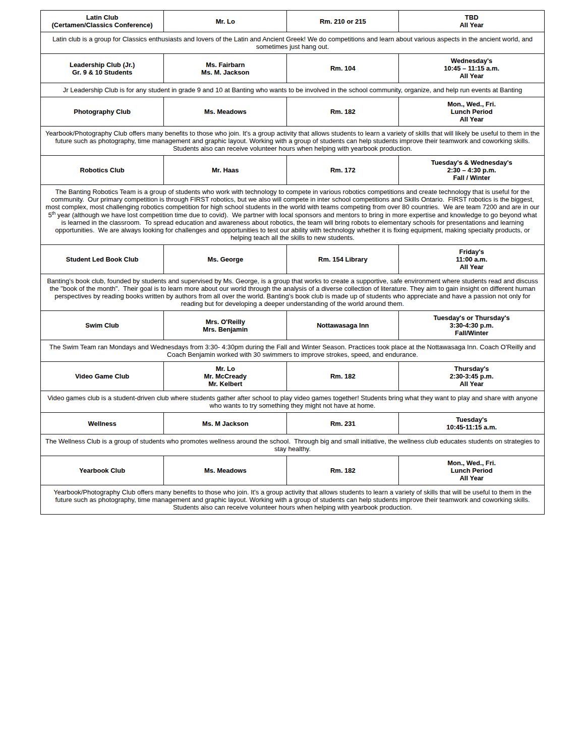| Latin Club (Certamen/Classics Conference) | Mr. Lo | Rm. 210 or 215 | TBD All Year |
| Latin club is a group for Classics enthusiasts and lovers of the Latin and Ancient Greek! We do competitions and learn about various aspects in the ancient world, and sometimes just hang out. |
| Leadership Club (Jr.) Gr. 9 & 10 Students | Ms. Fairbarn Ms. M. Jackson | Rm. 104 | Wednesday's 10:45 – 11:15 a.m. All Year |
| Jr Leadership Club is for any student in grade 9 and 10 at Banting who wants to be involved in the school community, organize, and help run events at Banting |
| Photography Club | Ms. Meadows | Rm. 182 | Mon., Wed., Fri. Lunch Period All Year |
| Yearbook/Photography Club offers many benefits to those who join. It's a group activity that allows students to learn a variety of skills that will likely be useful to them in the future such as photography, time management and graphic layout. Working with a group of students can help students improve their teamwork and coworking skills. Students also can receive volunteer hours when helping with yearbook production. |
| Robotics Club | Mr. Haas | Rm. 172 | Tuesday's & Wednesday's 2:30 – 4:30 p.m. Fall / Winter |
| The Banting Robotics Team is a group of students who work with technology to compete in various robotics competitions and create technology that is useful for the community. Our primary competition is through FIRST robotics, but we also will compete in inter school competitions and Skills Ontario. FIRST robotics is the biggest, most complex, most challenging robotics competition for high school students in the world with teams competing from over 80 countries. We are team 7200 and are in our 5 th year (although we have lost competition time due to covid). We partner with local sponsors and mentors to bring in more expertise and knowledge to go beyond what is learned in the classroom. To spread education and awareness about robotics, the team will bring robots to elementary schools for presentations and learning opportunities. We are always looking for challenges and opportunities to test our ability with technology whether it is fixing equipment, making specialty products, or helping teach all the skills to new students. |
| Student Led Book Club | Ms. George | Rm. 154 Library | Friday's 11:00 a.m. All Year |
| Banting's book club, founded by students and supervised by Ms. George, is a group that works to create a supportive, safe environment where students read and discuss the "book of the month". Their goal is to learn more about our world through the analysis of a diverse collection of literature. They aim to gain insight on different human perspectives by reading books written by authors from all over the world. Banting's book club is made up of students who appreciate and have a passion not only for reading but for developing a deeper understanding of the world around them. |
| Swim Club | Mrs. O'Reilly Mrs. Benjamin | Nottawasaga Inn | Tuesday's or Thursday's 3:30-4:30 p.m. Fall/Winter |
| The Swim Team ran Mondays and Wednesdays from 3:30- 4:30pm during the Fall and Winter Season. Practices took place at the Nottawasaga Inn. Coach O'Reilly and Coach Benjamin worked with 30 swimmers to improve strokes, speed, and endurance. |
| Video Game Club | Mr. Lo Mr. McCready Mr. Kelbert | Rm. 182 | Thursday's 2:30-3:45 p.m. All Year |
| Video games club is a student-driven club where students gather after school to play video games together! Students bring what they want to play and share with anyone who wants to try something they might not have at home. |
| Wellness | Ms. M Jackson | Rm. 231 | Tuesday's 10:45-11:15 a.m. |
| The Wellness Club is a group of students who promotes wellness around the school. Through big and small initiative, the wellness club educates students on strategies to stay healthy. |
| Yearbook Club | Ms. Meadows | Rm. 182 | Mon., Wed., Fri. Lunch Period All Year |
| Yearbook/Photography Club offers many benefits to those who join. It's a group activity that allows students to learn a variety of skills that will be useful to them in the future such as photography, time management and graphic layout. Working with a group of students can help students improve their teamwork and coworking skills. Students also can receive volunteer hours when helping with yearbook production. |